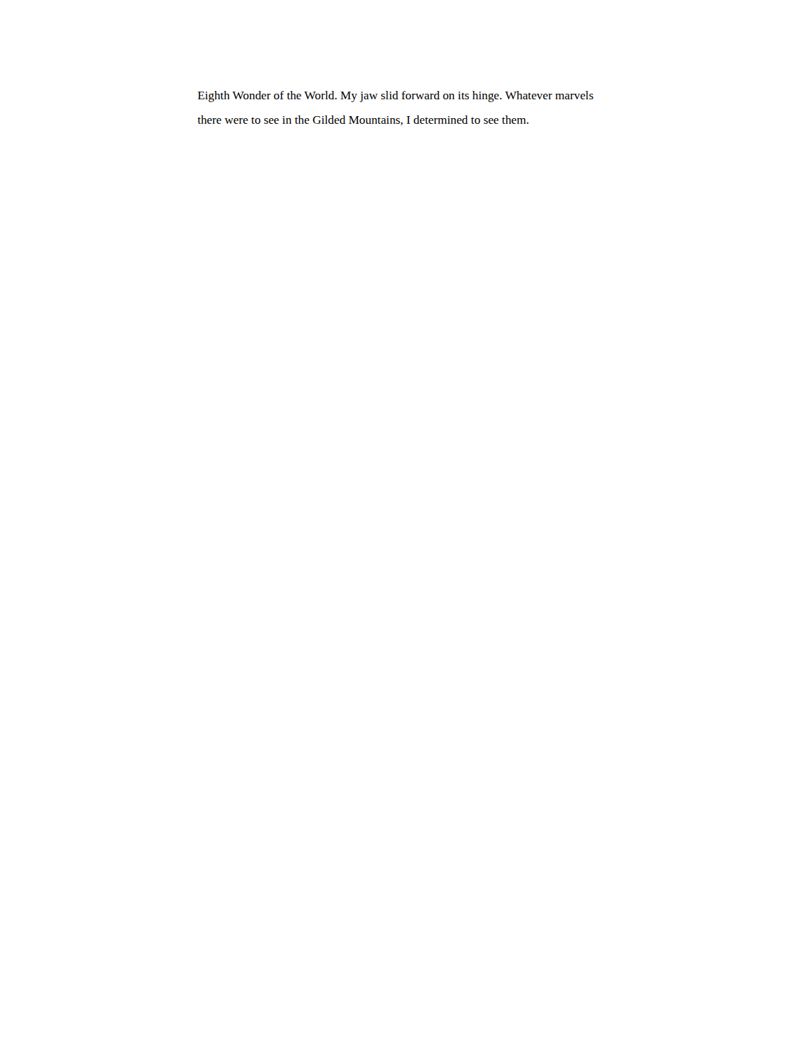Eighth Wonder of the World. My jaw slid forward on its hinge. Whatever marvels there were to see in the Gilded Mountains, I determined to see them.